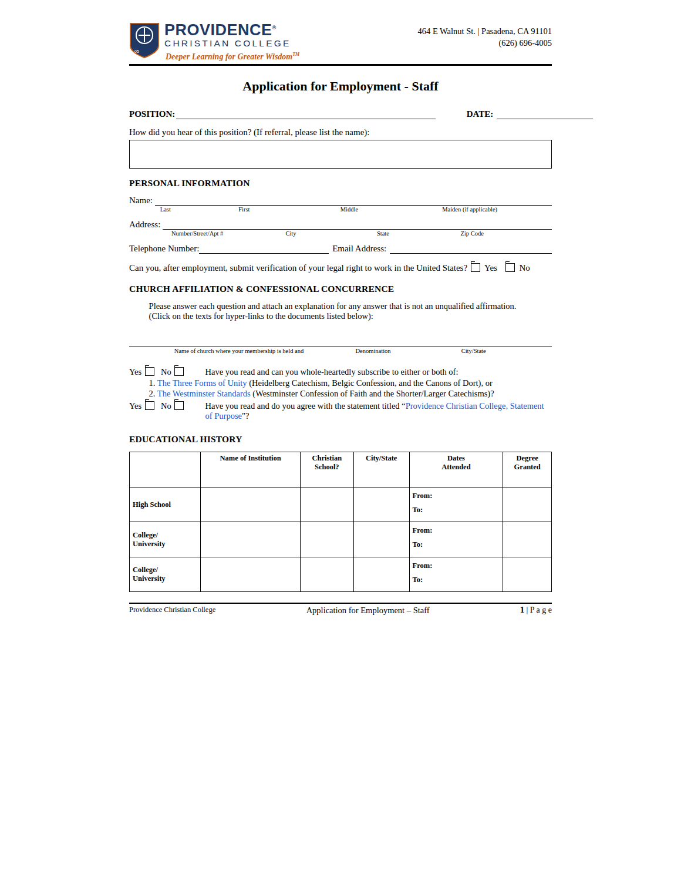05
PROVIDENCE®
CHRISTIAN COLLEGE
Deeper Learning for Greater WisdomTM
464 E Walnut St. | Pasadena, CA 91101
(626) 696-4005
Application for Employment - Staff
POSITION: DATE:
How did you hear of this position? (If referral, please list the name):
PERSONAL INFORMATION
Name:
Last First Middle Maiden (if applicable)
Address:
Number/Street/Apt #City State Zip Code
Telephone Number: Email Address:
Can you, after employment, submit verification of your legal right to work in the United States? Yes No
CHURCH AFFILIATION & CONFESSIONAL CONCURRENCE
Please answer each question and attach an explanation for any answer that is not an unqualified affirmation.
(Click on the texts for hyper-links to the documents listed below):
Name of church where your membership is held and Denomination City/State
Yes No
Have you read and can you whole-heartedly subscribe to either or both of:
1. The Three Forms of Unity (Heidelberg Catechism, Belgic Confession, and the Canons of Dort), or
2. The Westminster Standards (Westminster Confession of Faith and the Shorter/Larger Catechisms)?
Yes No
Have you read and do you agree with the statement titled “Providence Christian College, Statement of Purpose"?
EDUCATIONAL HISTORY
| | Name of Institution | Christian School? | City/State | Dates Attended | Degree Granted |
| --- | --- | --- | --- | --- | --- |
| High School | | | | From: To: | |
| College/ University | | | | From: To: | |
| College/ University | | | | From: To: | |
Providence Christian College
Application for Employment – Staff
1 | P a g e